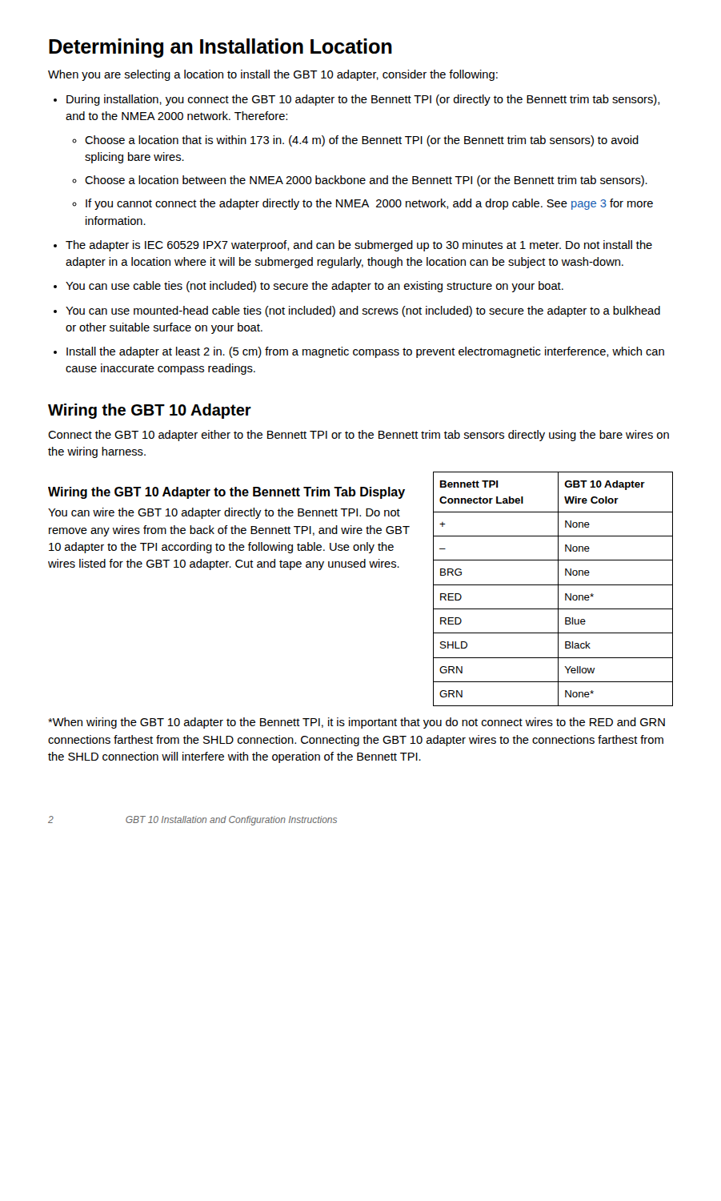Determining an Installation Location
When you are selecting a location to install the GBT 10 adapter, consider the following:
During installation, you connect the GBT 10 adapter to the Bennett TPI (or directly to the Bennett trim tab sensors), and to the NMEA 2000 network. Therefore:
Choose a location that is within 173 in. (4.4 m) of the Bennett TPI (or the Bennett trim tab sensors) to avoid splicing bare wires.
Choose a location between the NMEA 2000 backbone and the Bennett TPI (or the Bennett trim tab sensors).
If you cannot connect the adapter directly to the NMEA 2000 network, add a drop cable. See page 3 for more information.
The adapter is IEC 60529 IPX7 waterproof, and can be submerged up to 30 minutes at 1 meter. Do not install the adapter in a location where it will be submerged regularly, though the location can be subject to wash-down.
You can use cable ties (not included) to secure the adapter to an existing structure on your boat.
You can use mounted-head cable ties (not included) and screws (not included) to secure the adapter to a bulkhead or other suitable surface on your boat.
Install the adapter at least 2 in. (5 cm) from a magnetic compass to prevent electromagnetic interference, which can cause inaccurate compass readings.
Wiring the GBT 10 Adapter
Connect the GBT 10 adapter either to the Bennett TPI or to the Bennett trim tab sensors directly using the bare wires on the wiring harness.
| Bennett TPI Connector Label | GBT 10 Adapter Wire Color |
| --- | --- |
| + | None |
| – | None |
| BRG | None |
| RED | None* |
| RED | Blue |
| SHLD | Black |
| GRN | Yellow |
| GRN | None* |
Wiring the GBT 10 Adapter to the Bennett Trim Tab Display
You can wire the GBT 10 adapter directly to the Bennett TPI. Do not remove any wires from the back of the Bennett TPI, and wire the GBT 10 adapter to the TPI according to the following table. Use only the wires listed for the GBT 10 adapter. Cut and tape any unused wires.
*When wiring the GBT 10 adapter to the Bennett TPI, it is important that you do not connect wires to the RED and GRN connections farthest from the SHLD connection. Connecting the GBT 10 adapter wires to the connections farthest from the SHLD connection will interfere with the operation of the Bennett TPI.
2 GBT 10 Installation and Configuration Instructions